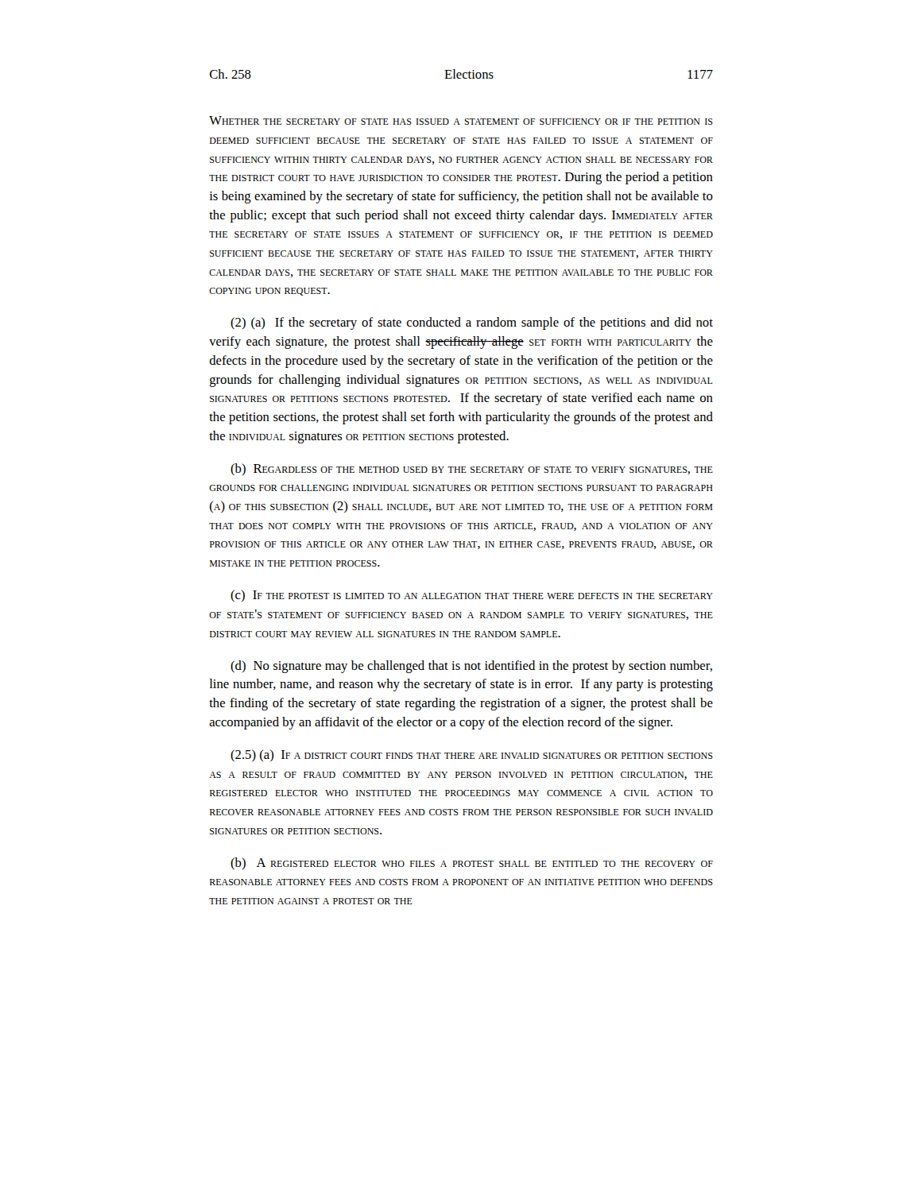Ch. 258 Elections 1177
Whether the secretary of state has issued a statement of sufficiency or if the petition is deemed sufficient because the secretary of state has failed to issue a statement of sufficiency within thirty calendar days, no further agency action shall be necessary for the district court to have jurisdiction to consider the protest. During the period a petition is being examined by the secretary of state for sufficiency, the petition shall not be available to the public; except that such period shall not exceed thirty calendar days. Immediately after the secretary of state issues a statement of sufficiency or, if the petition is deemed sufficient because the secretary of state has failed to issue the statement, after thirty calendar days, the secretary of state shall make the petition available to the public for copying upon request.
(2) (a) If the secretary of state conducted a random sample of the petitions and did not verify each signature, the protest shall specifically allege set forth with particularity the defects in the procedure used by the secretary of state in the verification of the petition or the grounds for challenging individual signatures or petition sections, as well as individual signatures or petitions sections protested. If the secretary of state verified each name on the petition sections, the protest shall set forth with particularity the grounds of the protest and the individual signatures or petition sections protested.
(b) Regardless of the method used by the secretary of state to verify signatures, the grounds for challenging individual signatures or petition sections pursuant to paragraph (a) of this subsection (2) shall include, but are not limited to, the use of a petition form that does not comply with the provisions of this article, fraud, and a violation of any provision of this article or any other law that, in either case, prevents fraud, abuse, or mistake in the petition process.
(c) If the protest is limited to an allegation that there were defects in the secretary of state's statement of sufficiency based on a random sample to verify signatures, the district court may review all signatures in the random sample.
(d) No signature may be challenged that is not identified in the protest by section number, line number, name, and reason why the secretary of state is in error. If any party is protesting the finding of the secretary of state regarding the registration of a signer, the protest shall be accompanied by an affidavit of the elector or a copy of the election record of the signer.
(2.5) (a) If a district court finds that there are invalid signatures or petition sections as a result of fraud committed by any person involved in petition circulation, the registered elector who instituted the proceedings may commence a civil action to recover reasonable attorney fees and costs from the person responsible for such invalid signatures or petition sections.
(b) A registered elector who files a protest shall be entitled to the recovery of reasonable attorney fees and costs from a proponent of an initiative petition who defends the petition against a protest or the